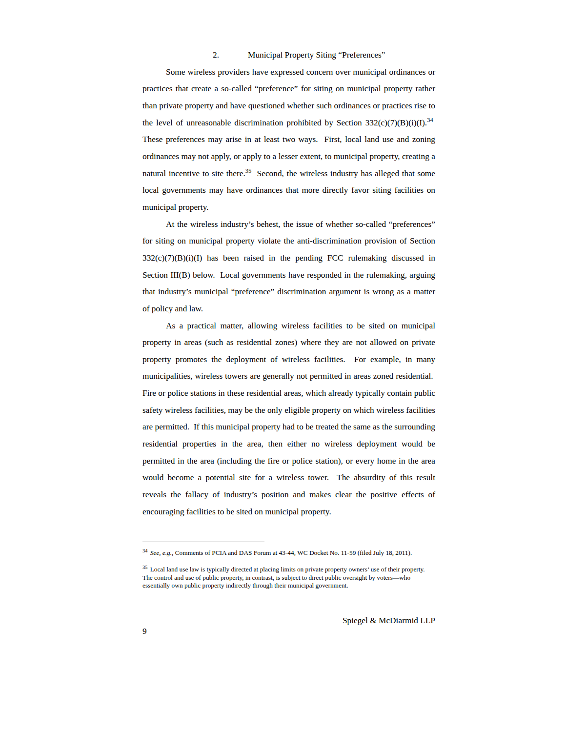2. Municipal Property Siting “Preferences”
Some wireless providers have expressed concern over municipal ordinances or practices that create a so-called “preference” for siting on municipal property rather than private property and have questioned whether such ordinances or practices rise to the level of unreasonable discrimination prohibited by Section 332(c)(7)(B)(i)(I).34 These preferences may arise in at least two ways. First, local land use and zoning ordinances may not apply, or apply to a lesser extent, to municipal property, creating a natural incentive to site there.35 Second, the wireless industry has alleged that some local governments may have ordinances that more directly favor siting facilities on municipal property.
At the wireless industry’s behest, the issue of whether so-called “preferences” for siting on municipal property violate the anti-discrimination provision of Section 332(c)(7)(B)(i)(I) has been raised in the pending FCC rulemaking discussed in Section III(B) below. Local governments have responded in the rulemaking, arguing that industry’s municipal “preference” discrimination argument is wrong as a matter of policy and law.
As a practical matter, allowing wireless facilities to be sited on municipal property in areas (such as residential zones) where they are not allowed on private property promotes the deployment of wireless facilities. For example, in many municipalities, wireless towers are generally not permitted in areas zoned residential. Fire or police stations in these residential areas, which already typically contain public safety wireless facilities, may be the only eligible property on which wireless facilities are permitted. If this municipal property had to be treated the same as the surrounding residential properties in the area, then either no wireless deployment would be permitted in the area (including the fire or police station), or every home in the area would become a potential site for a wireless tower. The absurdity of this result reveals the fallacy of industry’s position and makes clear the positive effects of encouraging facilities to be sited on municipal property.
34 See, e.g., Comments of PCIA and DAS Forum at 43-44, WC Docket No. 11-59 (filed July 18, 2011).
35 Local land use law is typically directed at placing limits on private property owners’ use of their property. The control and use of public property, in contrast, is subject to direct public oversight by voters—who essentially own public property indirectly through their municipal government.
Spiegel & McDiarmid LLP
9